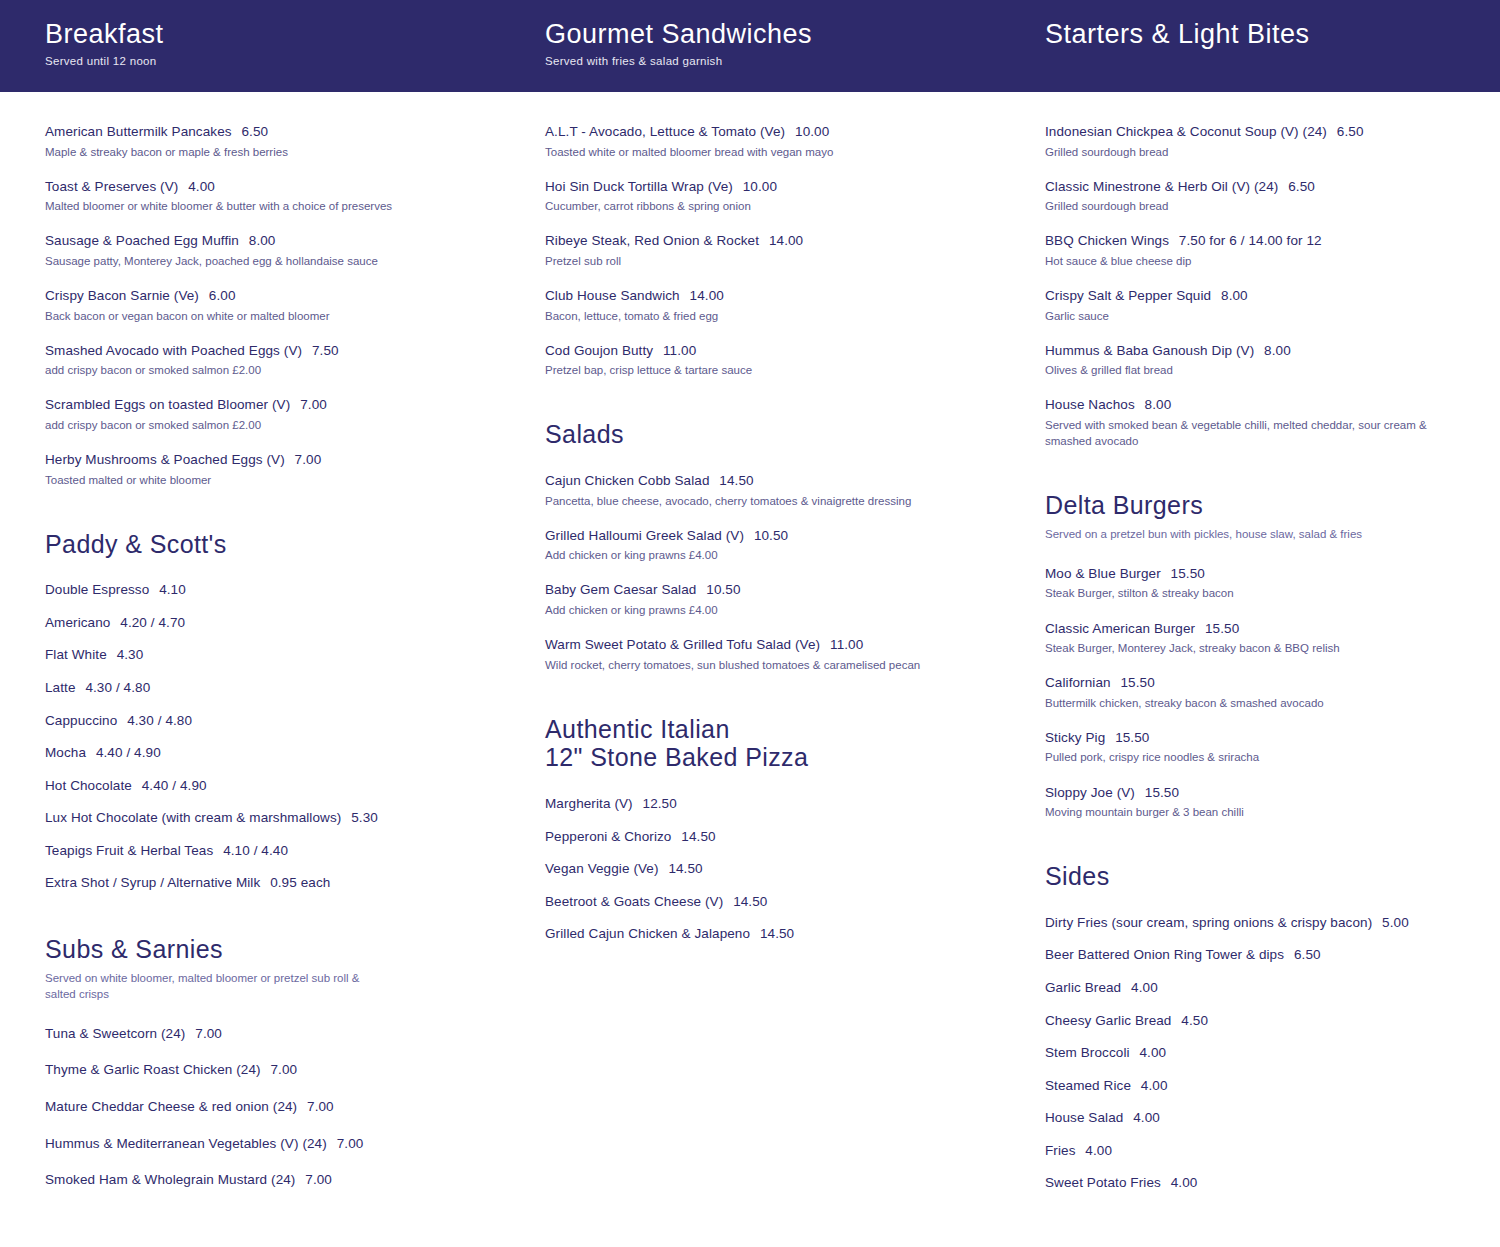Breakfast
Served until 12 noon
American Buttermilk Pancakes 6.50
Maple & streaky bacon or maple & fresh berries
Toast & Preserves (V) 4.00
Malted bloomer or white bloomer & butter with a choice of preserves
Sausage & Poached Egg Muffin 8.00
Sausage patty, Monterey Jack, poached egg & hollandaise sauce
Crispy Bacon Sarnie (Ve) 6.00
Back bacon or vegan bacon on white or malted bloomer
Smashed Avocado with Poached Eggs (V) 7.50
add crispy bacon or smoked salmon £2.00
Scrambled Eggs on toasted Bloomer (V) 7.00
add crispy bacon or smoked salmon £2.00
Herby Mushrooms & Poached Eggs (V) 7.00
Toasted malted or white bloomer
Paddy & Scott's
Double Espresso 4.10
Americano 4.20 / 4.70
Flat White 4.30
Latte 4.30 / 4.80
Cappuccino 4.30 / 4.80
Mocha 4.40 / 4.90
Hot Chocolate 4.40 / 4.90
Lux Hot Chocolate (with cream & marshmallows) 5.30
Teapigs Fruit & Herbal Teas 4.10 / 4.40
Extra Shot / Syrup / Alternative Milk 0.95 each
Subs & Sarnies
Served on white bloomer, malted bloomer or pretzel sub roll & salted crisps
Tuna & Sweetcorn (24) 7.00
Thyme & Garlic Roast Chicken (24) 7.00
Mature Cheddar Cheese & red onion (24) 7.00
Hummus & Mediterranean Vegetables (V) (24) 7.00
Smoked Ham & Wholegrain Mustard (24) 7.00
Gourmet Sandwiches
Served with fries & salad garnish
A.L.T - Avocado, Lettuce & Tomato (Ve) 10.00
Toasted white or malted bloomer bread with vegan mayo
Hoi Sin Duck Tortilla Wrap (Ve) 10.00
Cucumber, carrot ribbons & spring onion
Ribeye Steak, Red Onion & Rocket 14.00
Pretzel sub roll
Club House Sandwich 14.00
Bacon, lettuce, tomato & fried egg
Cod Goujon Butty 11.00
Pretzel bap, crisp lettuce & tartare sauce
Salads
Cajun Chicken Cobb Salad 14.50
Pancetta, blue cheese, avocado, cherry tomatoes & vinaigrette dressing
Grilled Halloumi Greek Salad (V) 10.50
Add chicken or king prawns £4.00
Baby Gem Caesar Salad 10.50
Add chicken or king prawns £4.00
Warm Sweet Potato & Grilled Tofu Salad (Ve) 11.00
Wild rocket, cherry tomatoes, sun blushed tomatoes & caramelised pecan
Authentic Italian
12" Stone Baked Pizza
Margherita (V) 12.50
Pepperoni & Chorizo 14.50
Vegan Veggie (Ve) 14.50
Beetroot & Goats Cheese (V) 14.50
Grilled Cajun Chicken & Jalapeno 14.50
Starters & Light Bites
Indonesian Chickpea & Coconut Soup (V) (24) 6.50
Grilled sourdough bread
Classic Minestrone & Herb Oil (V) (24) 6.50
Grilled sourdough bread
BBQ Chicken Wings 7.50 for 6 / 14.00 for 12
Hot sauce & blue cheese dip
Crispy Salt & Pepper Squid 8.00
Garlic sauce
Hummus & Baba Ganoush Dip (V) 8.00
Olives & grilled flat bread
House Nachos 8.00
Served with smoked bean & vegetable chilli, melted cheddar, sour cream & smashed avocado
Delta Burgers
Served on a pretzel bun with pickles, house slaw, salad & fries
Moo & Blue Burger 15.50
Steak Burger, stilton & streaky bacon
Classic American Burger 15.50
Steak Burger, Monterey Jack, streaky bacon & BBQ relish
Californian 15.50
Buttermilk chicken, streaky bacon & smashed avocado
Sticky Pig 15.50
Pulled pork, crispy rice noodles & sriracha
Sloppy Joe (V) 15.50
Moving mountain burger & 3 bean chilli
Sides
Dirty Fries (sour cream, spring onions & crispy bacon) 5.00
Beer Battered Onion Ring Tower & dips 6.50
Garlic Bread 4.00
Cheesy Garlic Bread 4.50
Stem Broccoli 4.00
Steamed Rice 4.00
House Salad 4.00
Fries 4.00
Sweet Potato Fries 4.00